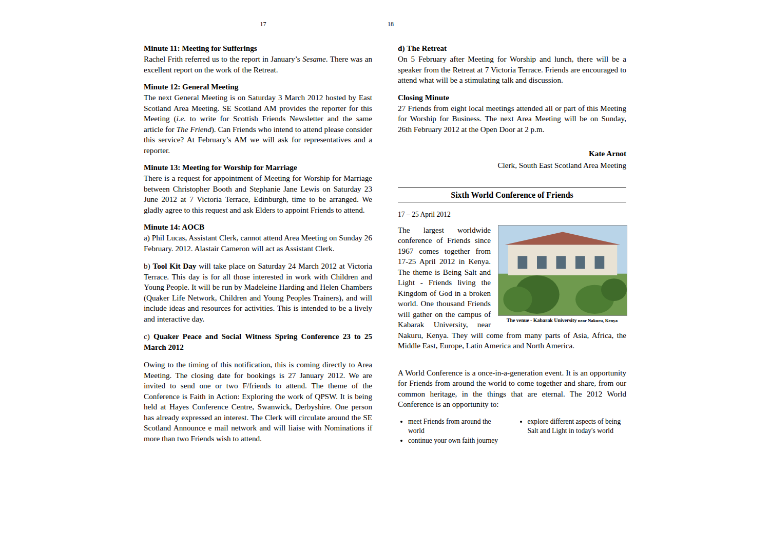17
18
Minute 11: Meeting for Sufferings
Rachel Frith referred us to the report in January’s Sesame. There was an excellent report on the work of the Retreat.
Minute 12: General Meeting
The next General Meeting is on Saturday 3 March 2012 hosted by East Scotland Area Meeting. SE Scotland AM provides the reporter for this Meeting (i.e. to write for Scottish Friends Newsletter and the same article for The Friend). Can Friends who intend to attend please consider this service? At February’s AM we will ask for representatives and a reporter.
Minute 13: Meeting for Worship for Marriage
There is a request for appointment of Meeting for Worship for Marriage between Christopher Booth and Stephanie Jane Lewis on Saturday 23 June 2012 at 7 Victoria Terrace, Edinburgh, time to be arranged. We gladly agree to this request and ask Elders to appoint Friends to attend.
Minute 14: AOCB
a) Phil Lucas, Assistant Clerk, cannot attend Area Meeting on Sunday 26 February. 2012. Alastair Cameron will act as Assistant Clerk.
b) Tool Kit Day will take place on Saturday 24 March 2012 at Victoria Terrace. This day is for all those interested in work with Children and Young People. It will be run by Madeleine Harding and Helen Chambers (Quaker Life Network, Children and Young Peoples Trainers), and will include ideas and resources for activities. This is intended to be a lively and interactive day.
c) Quaker Peace and Social Witness Spring Conference 23 to 25 March 2012
Owing to the timing of this notification, this is coming directly to Area Meeting. The closing date for bookings is 27 January 2012. We are invited to send one or two F/friends to attend. The theme of the Conference is Faith in Action: Exploring the work of QPSW. It is being held at Hayes Conference Centre, Swanwick, Derbyshire. One person has already expressed an interest. The Clerk will circulate around the SE Scotland Announce e mail network and will liaise with Nominations if more than two Friends wish to attend.
d) The Retreat
On 5 February after Meeting for Worship and lunch, there will be a speaker from the Retreat at 7 Victoria Terrace. Friends are encouraged to attend what will be a stimulating talk and discussion.
Closing Minute
27 Friends from eight local meetings attended all or part of this Meeting for Worship for Business. The next Area Meeting will be on Sunday, 26th February 2012 at the Open Door at 2 p.m.
Kate Arnot
Clerk, South East Scotland Area Meeting
Sixth World Conference of Friends
17 – 25 April 2012
The venue - Kabarak University near Nakuru, Kenya
The largest worldwide conference of Friends since 1967 comes together from 17-25 April 2012 in Kenya. The theme is Being Salt and Light - Friends living the Kingdom of God in a broken world. One thousand Friends will gather on the campus of Kabarak University, near Nakuru, Kenya. They will come from many parts of Asia, Africa, the Middle East, Europe, Latin America and North America.
A World Conference is a once-in-a-generation event. It is an opportunity for Friends from around the world to come together and share, from our common heritage, in the things that are eternal. The 2012 World Conference is an opportunity to:
meet Friends from around the world
continue your own faith journey
explore different aspects of being Salt and Light in today's world